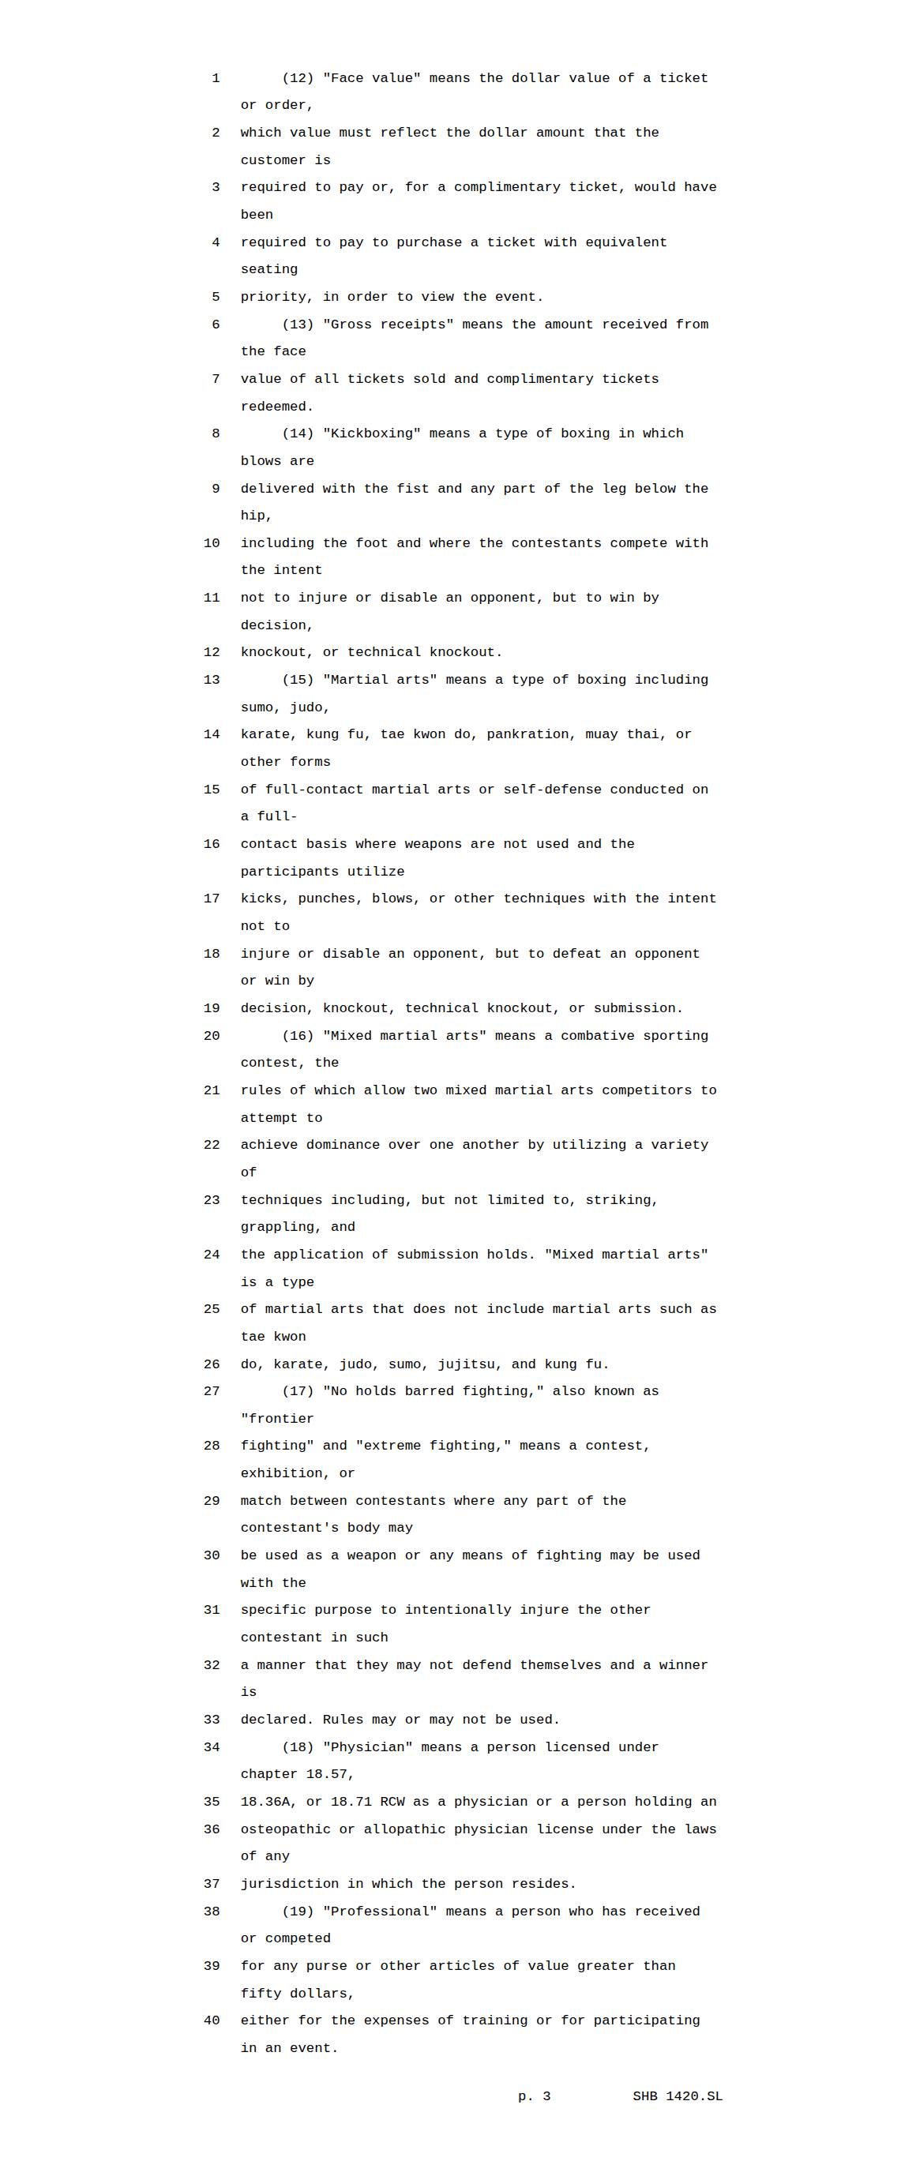(12) "Face value" means the dollar value of a ticket or order,
which value must reflect the dollar amount that the customer is
required to pay or, for a complimentary ticket, would have been
required to pay to purchase a ticket with equivalent seating
priority, in order to view the event.
(13) "Gross receipts" means the amount received from the face
value of all tickets sold and complimentary tickets redeemed.
(14) "Kickboxing" means a type of boxing in which blows are
delivered with the fist and any part of the leg below the hip,
including the foot and where the contestants compete with the intent
not to injure or disable an opponent, but to win by decision,
knockout, or technical knockout.
(15) "Martial arts" means a type of boxing including sumo, judo,
karate, kung fu, tae kwon do, pankration, muay thai, or other forms
of full-contact martial arts or self-defense conducted on a full-
contact basis where weapons are not used and the participants utilize
kicks, punches, blows, or other techniques with the intent not to
injure or disable an opponent, but to defeat an opponent or win by
decision, knockout, technical knockout, or submission.
(16) "Mixed martial arts" means a combative sporting contest, the
rules of which allow two mixed martial arts competitors to attempt to
achieve dominance over one another by utilizing a variety of
techniques including, but not limited to, striking, grappling, and
the application of submission holds. "Mixed martial arts" is a type
of martial arts that does not include martial arts such as tae kwon
do, karate, judo, sumo, jujitsu, and kung fu.
(17) "No holds barred fighting," also known as "frontier
fighting" and "extreme fighting," means a contest, exhibition, or
match between contestants where any part of the contestant's body may
be used as a weapon or any means of fighting may be used with the
specific purpose to intentionally injure the other contestant in such
a manner that they may not defend themselves and a winner is
declared. Rules may or may not be used.
(18) "Physician" means a person licensed under chapter 18.57,
18.36A, or 18.71 RCW as a physician or a person holding an
osteopathic or allopathic physician license under the laws of any
jurisdiction in which the person resides.
(19) "Professional" means a person who has received or competed
for any purse or other articles of value greater than fifty dollars,
either for the expenses of training or for participating in an event.
p. 3 SHB 1420.SL